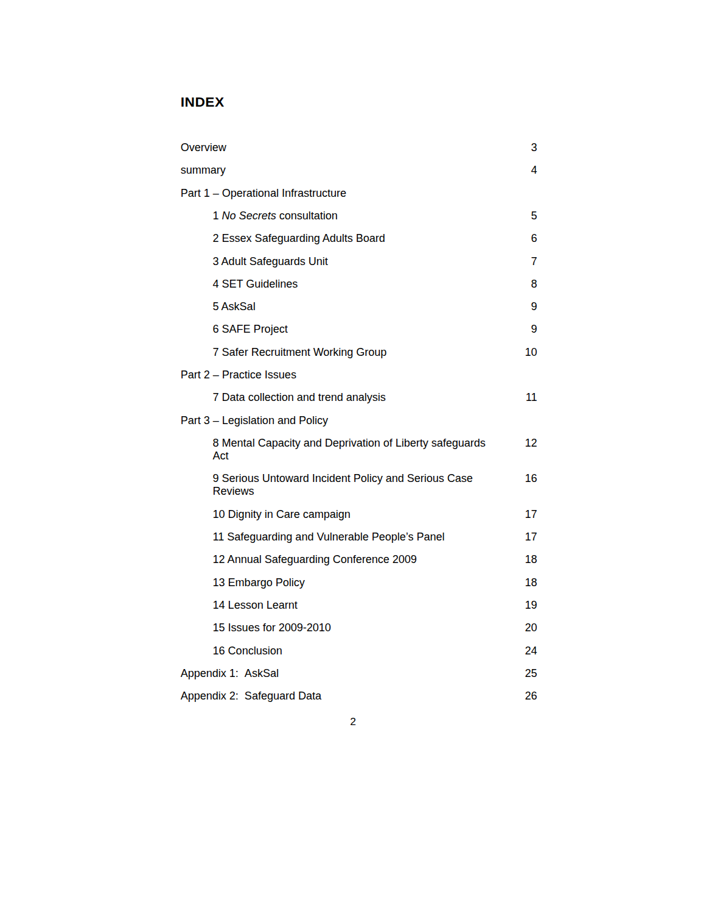INDEX
| Overview | 3 |
| summary | 4 |
| Part 1 – Operational Infrastructure | |
| 1 No Secrets consultation | 5 |
| 2 Essex Safeguarding Adults Board | 6 |
| 3 Adult Safeguards Unit | 7 |
| 4 SET Guidelines | 8 |
| 5 AskSal | 9 |
| 6 SAFE Project | 9 |
| 7 Safer Recruitment Working Group | 10 |
| Part 2 – Practice Issues | |
| 7 Data collection and trend analysis | 11 |
| Part 3 – Legislation and Policy | |
| 8 Mental Capacity and Deprivation of Liberty safeguards Act | 12 |
| 9 Serious Untoward Incident Policy and Serious Case Reviews | 16 |
| 10 Dignity in Care campaign | 17 |
| 11 Safeguarding and Vulnerable People’s Panel | 17 |
| 12 Annual Safeguarding Conference 2009 | 18 |
| 13 Embargo Policy | 18 |
| 14 Lesson Learnt | 19 |
| 15 Issues for 2009-2010 | 20 |
| 16 Conclusion | 24 |
| Appendix 1: AskSal | 25 |
| Appendix 2: Safeguard Data | 26 |
2